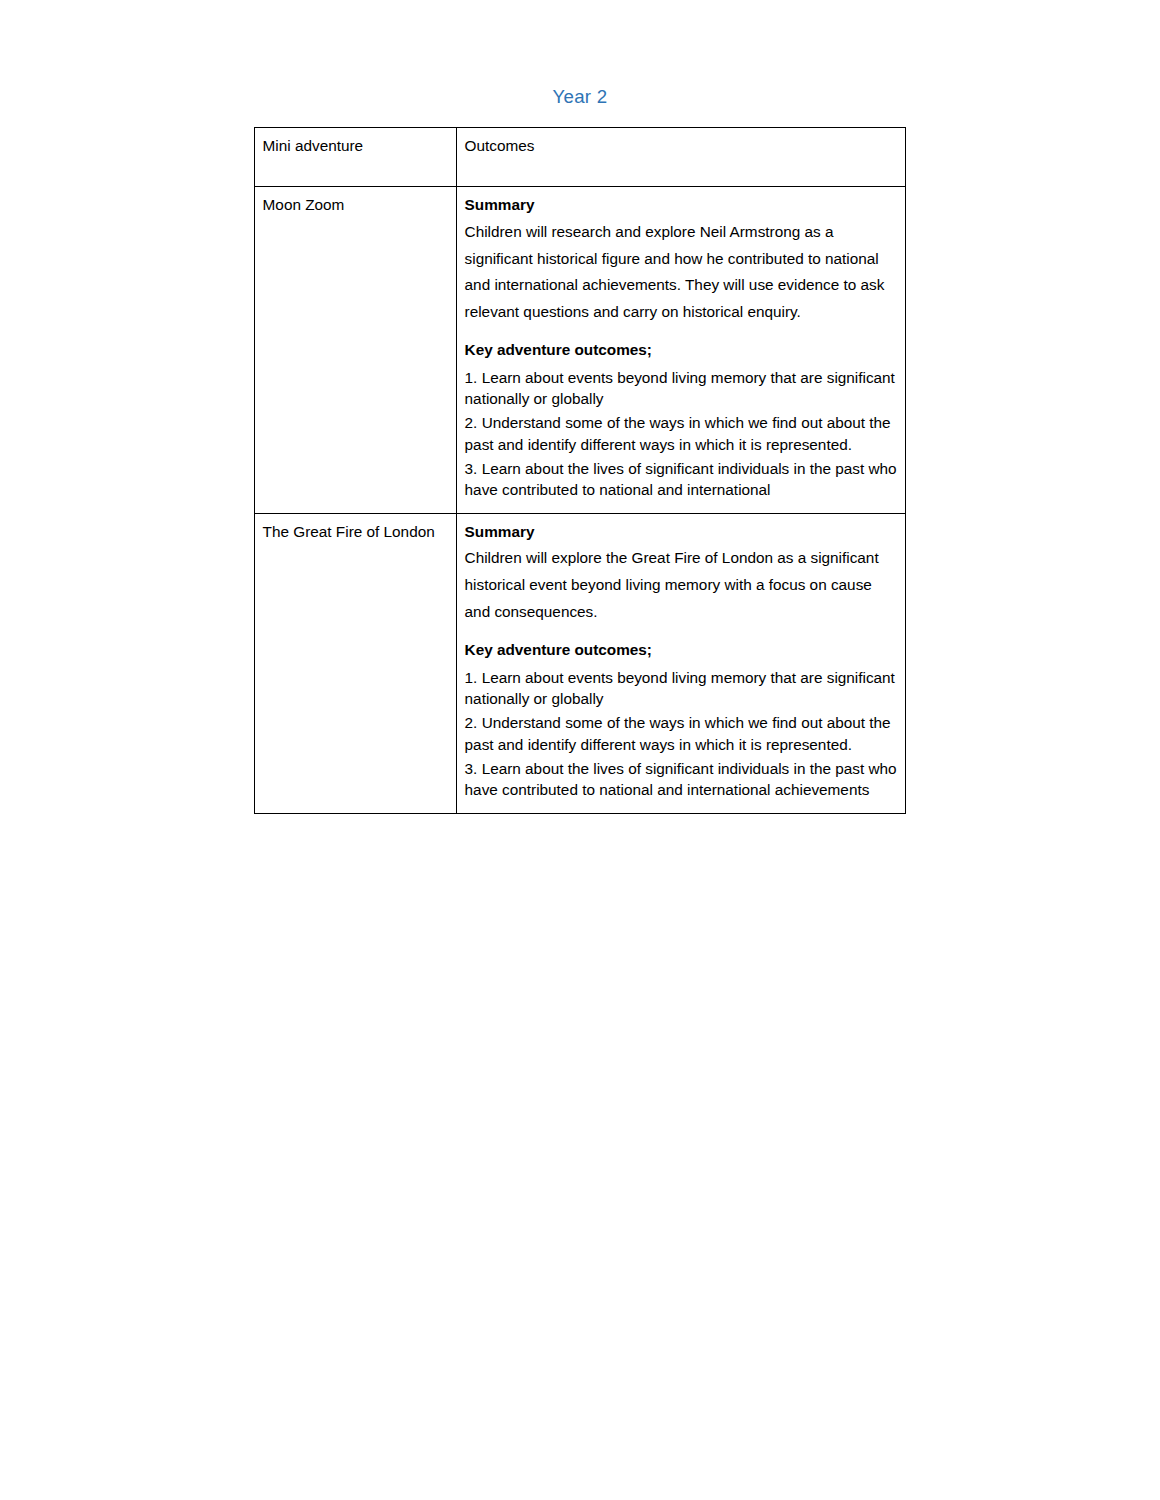Year 2
| Mini adventure | Outcomes |
| Moon Zoom | Summary Children will research and explore Neil Armstrong as a significant historical figure and how he contributed to national and international achievements. They will use evidence to ask relevant questions and carry on historical enquiry. Key adventure outcomes; 1. Learn about events beyond living memory that are significant nationally or globally 2. Understand some of the ways in which we find out about the past and identify different ways in which it is represented. 3. Learn about the lives of significant individuals in the past who have contributed to national and international |
| The Great Fire of London | Summary Children will explore the Great Fire of London as a significant historical event beyond living memory with a focus on cause and consequences. Key adventure outcomes; 1. Learn about events beyond living memory that are significant nationally or globally 2. Understand some of the ways in which we find out about the past and identify different ways in which it is represented. 3. Learn about the lives of significant individuals in the past who have contributed to national and international achievements |